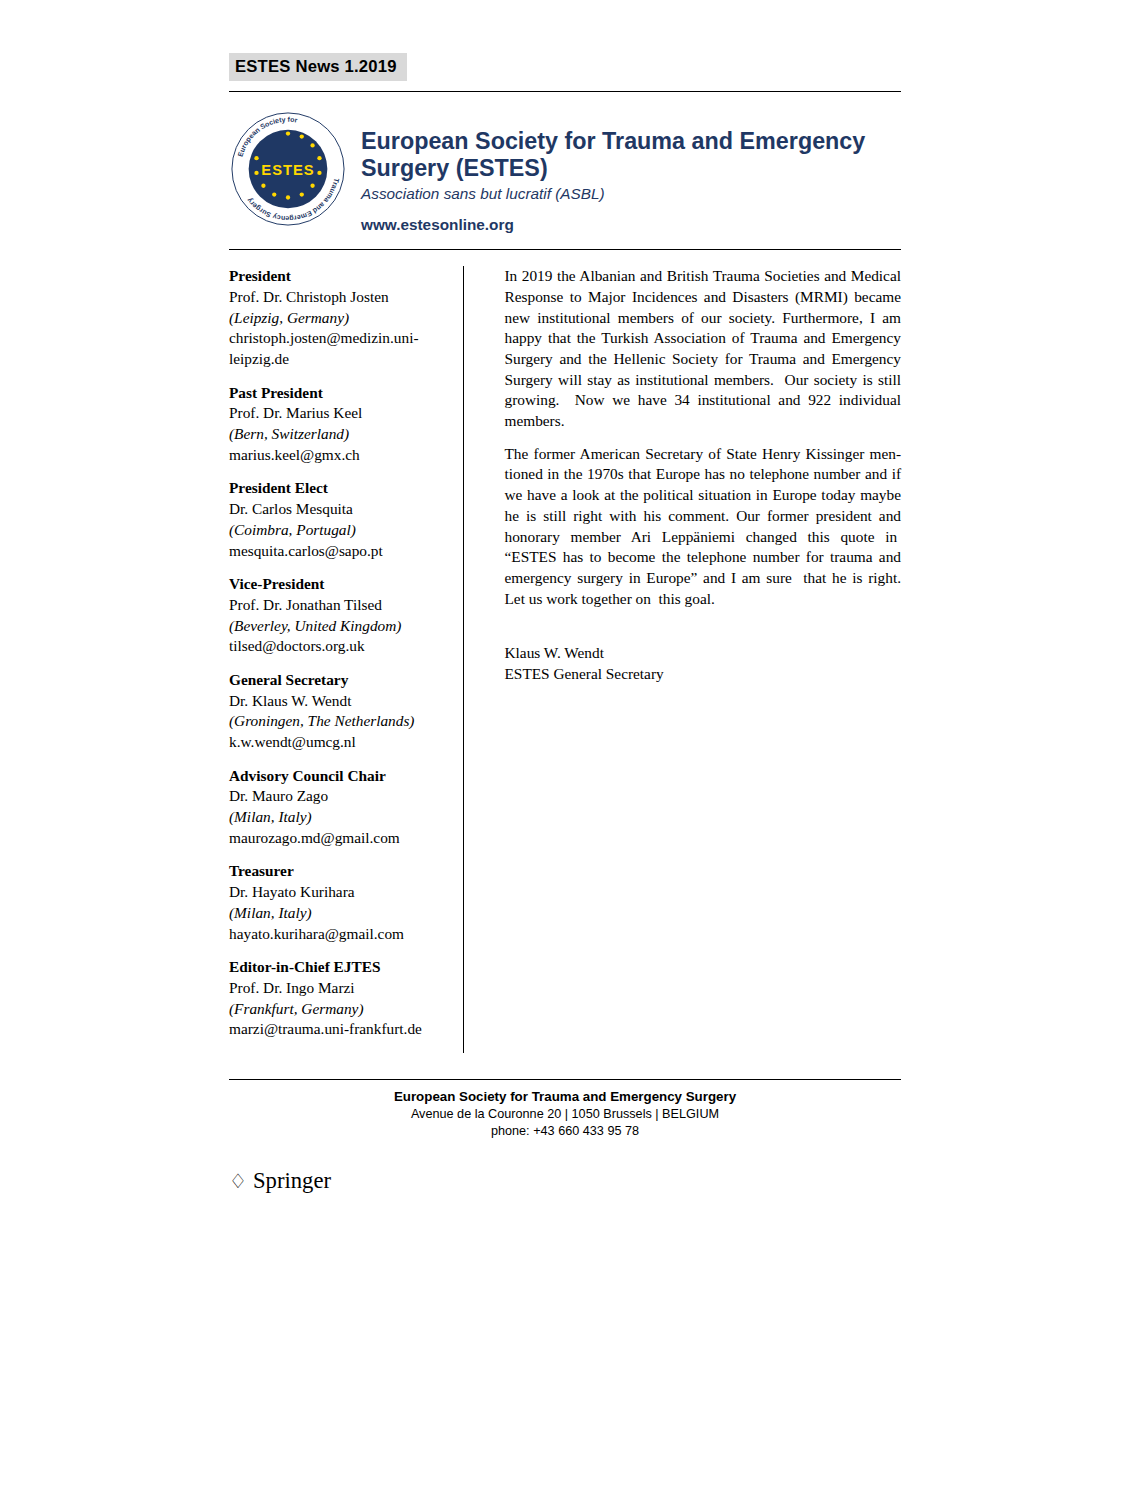ESTES News 1.2019
ESTES European Society for Trauma and Emergency Surgery
European Society for Trauma and Emergency Surgery (ESTES)
Association sans but lucratif (ASBL)
www.estesonline.org
President
Prof. Dr. Christoph Josten
(Leipzig, Germany)
christoph.josten@medizin.uni-leipzig.de
Past President
Prof. Dr. Marius Keel
(Bern, Switzerland)
marius.keel@gmx.ch
President Elect
Dr. Carlos Mesquita
(Coimbra, Portugal)
mesquita.carlos@sapo.pt
Vice-President
Prof. Dr. Jonathan Tilsed
(Beverley, United Kingdom)
tilsed@doctors.org.uk
General Secretary
Dr. Klaus W. Wendt
(Groningen, The Netherlands)
k.w.wendt@umcg.nl
Advisory Council Chair
Dr. Mauro Zago
(Milan, Italy)
maurozago.md@gmail.com
Treasurer
Dr. Hayato Kurihara
(Milan, Italy)
hayato.kurihara@gmail.com
Editor-in-Chief EJTES
Prof. Dr. Ingo Marzi
(Frankfurt, Germany)
marzi@trauma.uni-frankfurt.de
In 2019 the Albanian and British Trauma Societies and Medical Response to Major Incidences and Disasters (MRMI) became new institutional members of our society. Furthermore, I am happy that the Turkish Association of Trauma and Emergency Surgery and the Hellenic Society for Trauma and Emergency Surgery will stay as institutional members. Our society is still growing. Now we have 34 institutional and 922 individual members.
The former American Secretary of State Henry Kissinger mentioned in the 1970s that Europe has no telephone number and if we have a look at the political situation in Europe today maybe he is still right with his comment. Our former president and honorary member Ari Leppäniemi changed this quote in “ESTES has to become the telephone number for trauma and emergency surgery in Europe” and I am sure that he is right. Let us work together on this goal.
Klaus W. Wendt
ESTES General Secretary
European Society for Trauma and Emergency Surgery
Avenue de la Couronne 20 | 1050 Brussels | BELGIUM
phone: +43 660 433 95 78
♢ Springer